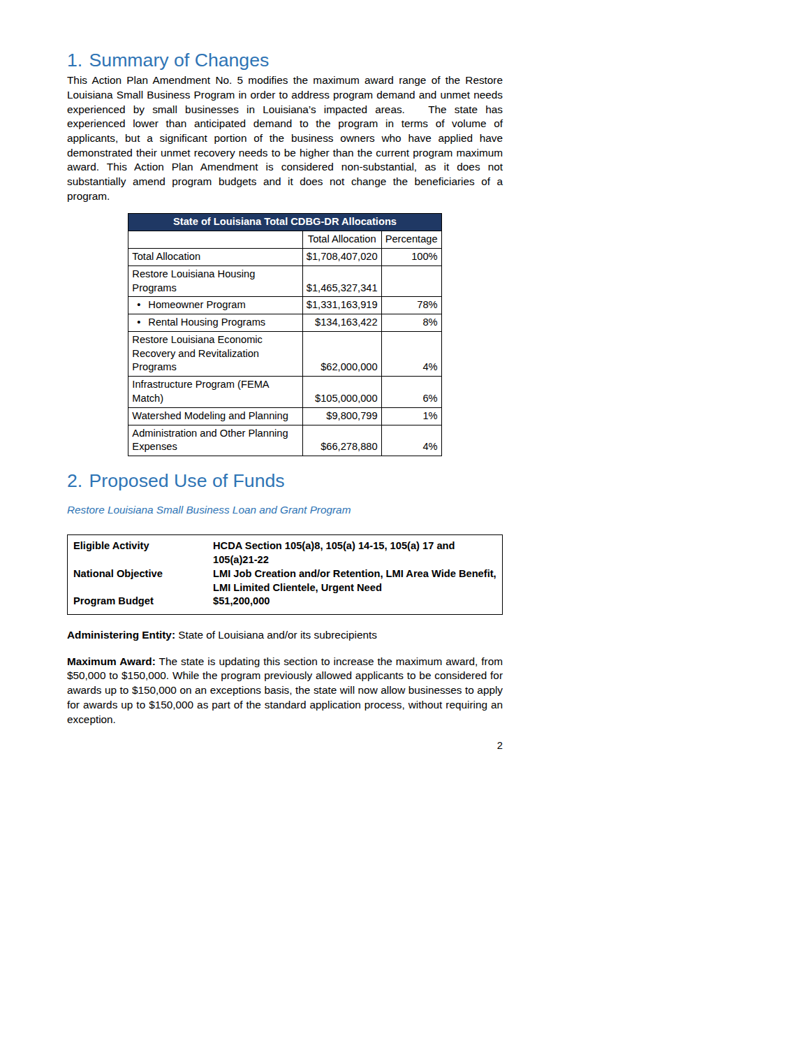1. Summary of Changes
This Action Plan Amendment No. 5 modifies the maximum award range of the Restore Louisiana Small Business Program in order to address program demand and unmet needs experienced by small businesses in Louisiana’s impacted areas. The state has experienced lower than anticipated demand to the program in terms of volume of applicants, but a significant portion of the business owners who have applied have demonstrated their unmet recovery needs to be higher than the current program maximum award. This Action Plan Amendment is considered non-substantial, as it does not substantially amend program budgets and it does not change the beneficiaries of a program.
| State of Louisiana Total CDBG-DR Allocations |
| --- |
| | Total Allocation | Percentage |
| Total Allocation | $1,708,407,020 | 100% |
| Restore Louisiana Housing Programs | $1,465,327,341 | |
| Homeowner Program | $1,331,163,919 | 78% |
| Rental Housing Programs | $134,163,422 | 8% |
| Restore Louisiana Economic Recovery and Revitalization Programs | $62,000,000 | 4% |
| Infrastructure Program (FEMA Match) | $105,000,000 | 6% |
| Watershed Modeling and Planning | $9,800,799 | 1% |
| Administration and Other Planning Expenses | $66,278,880 | 4% |
2. Proposed Use of Funds
Restore Louisiana Small Business Loan and Grant Program
| Eligible Activity HCDA Section 105(a)8, 105(a) 14-15, 105(a) 17 and 105(a)21-22 National Objective LMI Job Creation and/or Retention, LMI Area Wide Benefit, LMI Limited Clientele, Urgent Need Program Budget $51,200,000 |
Administering Entity: State of Louisiana and/or its subrecipients
Maximum Award: The state is updating this section to increase the maximum award, from $50,000 to $150,000. While the program previously allowed applicants to be considered for awards up to $150,000 on an exceptions basis, the state will now allow businesses to apply for awards up to $150,000 as part of the standard application process, without requiring an exception.
2